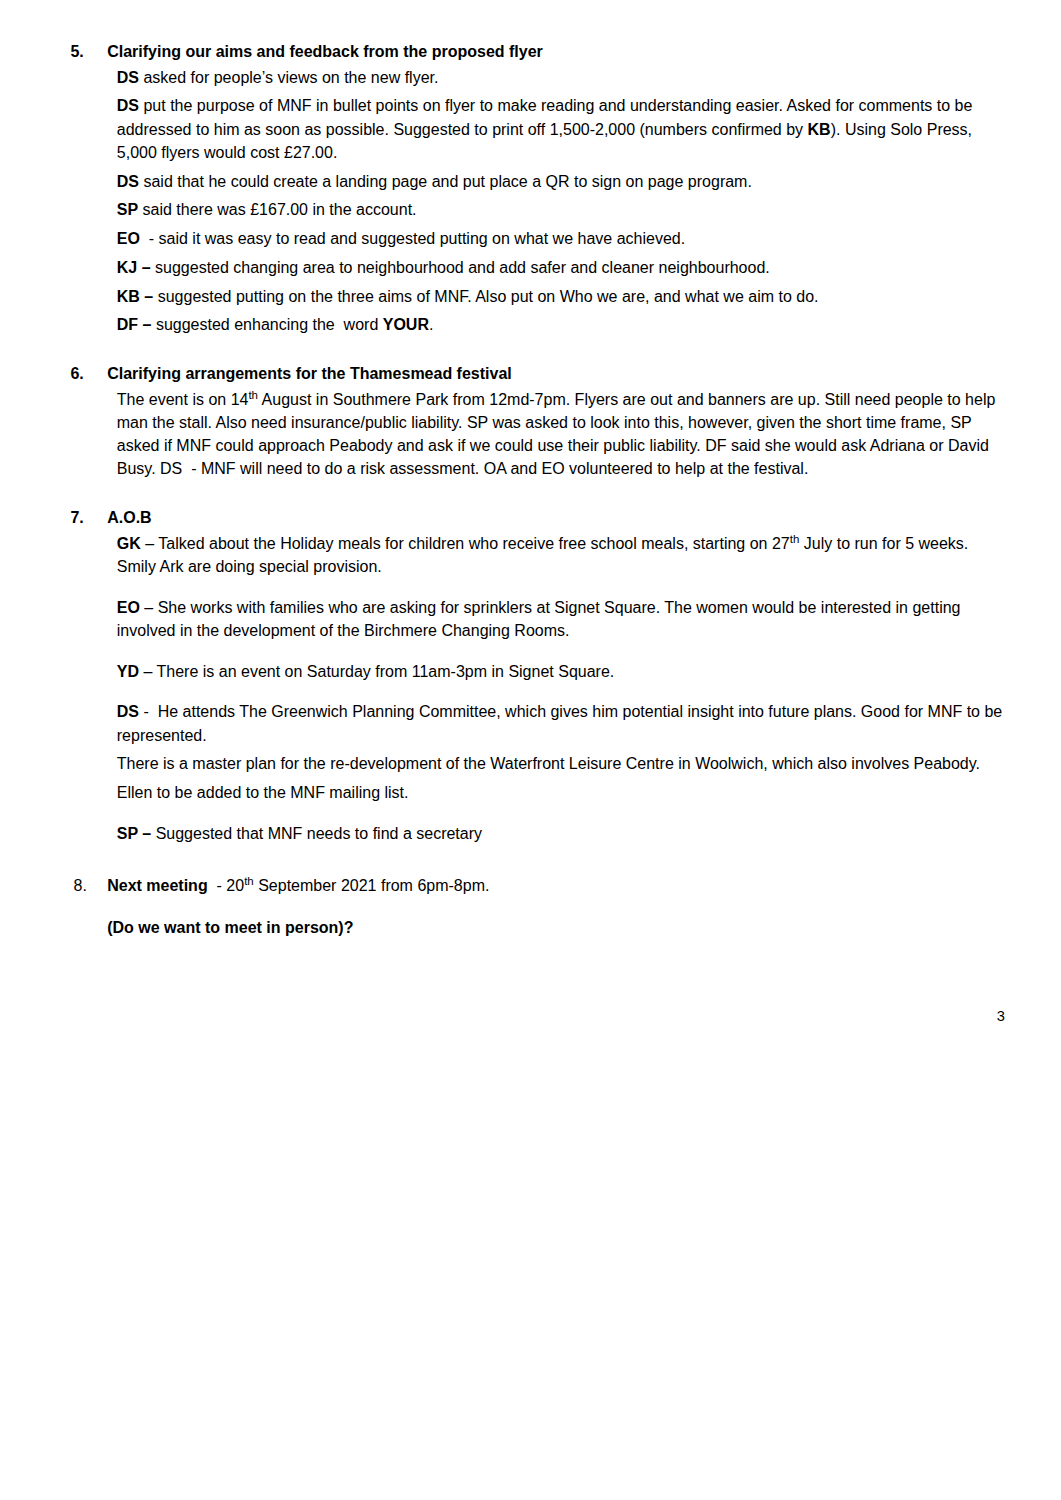5. Clarifying our aims and feedback from the proposed flyer
DS asked for people’s views on the new flyer.
DS put the purpose of MNF in bullet points on flyer to make reading and understanding easier. Asked for comments to be addressed to him as soon as possible. Suggested to print off 1,500-2,000 (numbers confirmed by KB). Using Solo Press, 5,000 flyers would cost £27.00.
DS said that he could create a landing page and put place a QR to sign on page program.
SP said there was £167.00 in the account.
EO - said it was easy to read and suggested putting on what we have achieved.
KJ – suggested changing area to neighbourhood and add safer and cleaner neighbourhood.
KB – suggested putting on the three aims of MNF. Also put on Who we are, and what we aim to do.
DF – suggested enhancing the word YOUR.
6. Clarifying arrangements for the Thamesmead festival
The event is on 14th August in Southmere Park from 12md-7pm. Flyers are out and banners are up. Still need people to help man the stall. Also need insurance/public liability. SP was asked to look into this, however, given the short time frame, SP asked if MNF could approach Peabody and ask if we could use their public liability. DF said she would ask Adriana or David Busy. DS - MNF will need to do a risk assessment. OA and EO volunteered to help at the festival.
7. A.O.B
GK – Talked about the Holiday meals for children who receive free school meals, starting on 27th July to run for 5 weeks. Smily Ark are doing special provision.
EO – She works with families who are asking for sprinklers at Signet Square. The women would be interested in getting involved in the development of the Birchmere Changing Rooms.
YD – There is an event on Saturday from 11am-3pm in Signet Square.
DS - He attends The Greenwich Planning Committee, which gives him potential insight into future plans. Good for MNF to be represented.
There is a master plan for the re-development of the Waterfront Leisure Centre in Woolwich, which also involves Peabody.
Ellen to be added to the MNF mailing list.
SP – Suggested that MNF needs to find a secretary
8. Next meeting - 20th September 2021 from 6pm-8pm.
(Do we want to meet in person)?
3